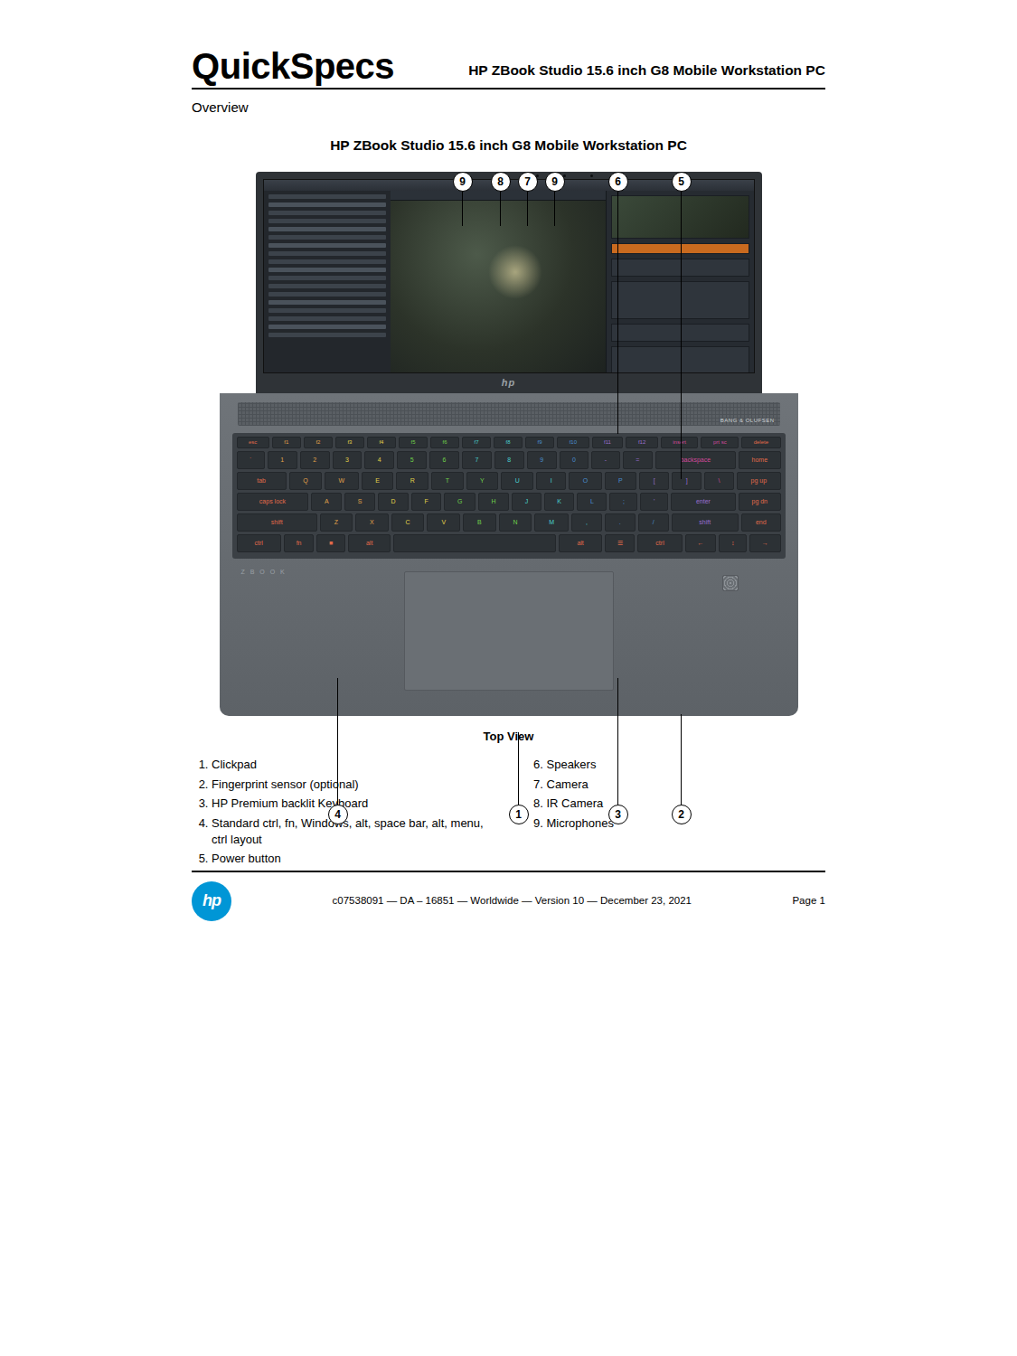QuickSpecs
HP ZBook Studio 15.6 inch G8 Mobile Workstation PC
Overview
HP ZBook Studio 15.6 inch G8 Mobile Workstation PC
9
8
7
9
6
5
4
1
3
2
hp
BANG & OLUFSEN
esc
f1
f2
f3
f4
f5
f6
f7
f8
f9
f10
f11
f12
insert
prt sc
delete
`
1
2
3
4
5
6
7
8
9
0
-
=
backspace
home
tab
Q
W
E
R
T
Y
U
I
O
P
[
]
\
pg up
caps lock
A
S
D
F
G
H
J
K
L
;
'
enter
pg dn
shift
Z
X
C
V
B
N
M
,
.
/
shift
end
ctrl
fn
■
alt
alt
☰
ctrl
←
↕
→
Z B O O K
Top View
Clickpad
Fingerprint sensor (optional)
HP Premium backlit Keyboard
Standard ctrl, fn, Windows, alt, space bar, alt, menu, ctrl layout
Power button
Speakers
Camera
IR Camera
Microphones
hp
c07538091 — DA – 16851 — Worldwide — Version 10 — December 23, 2021
Page 1